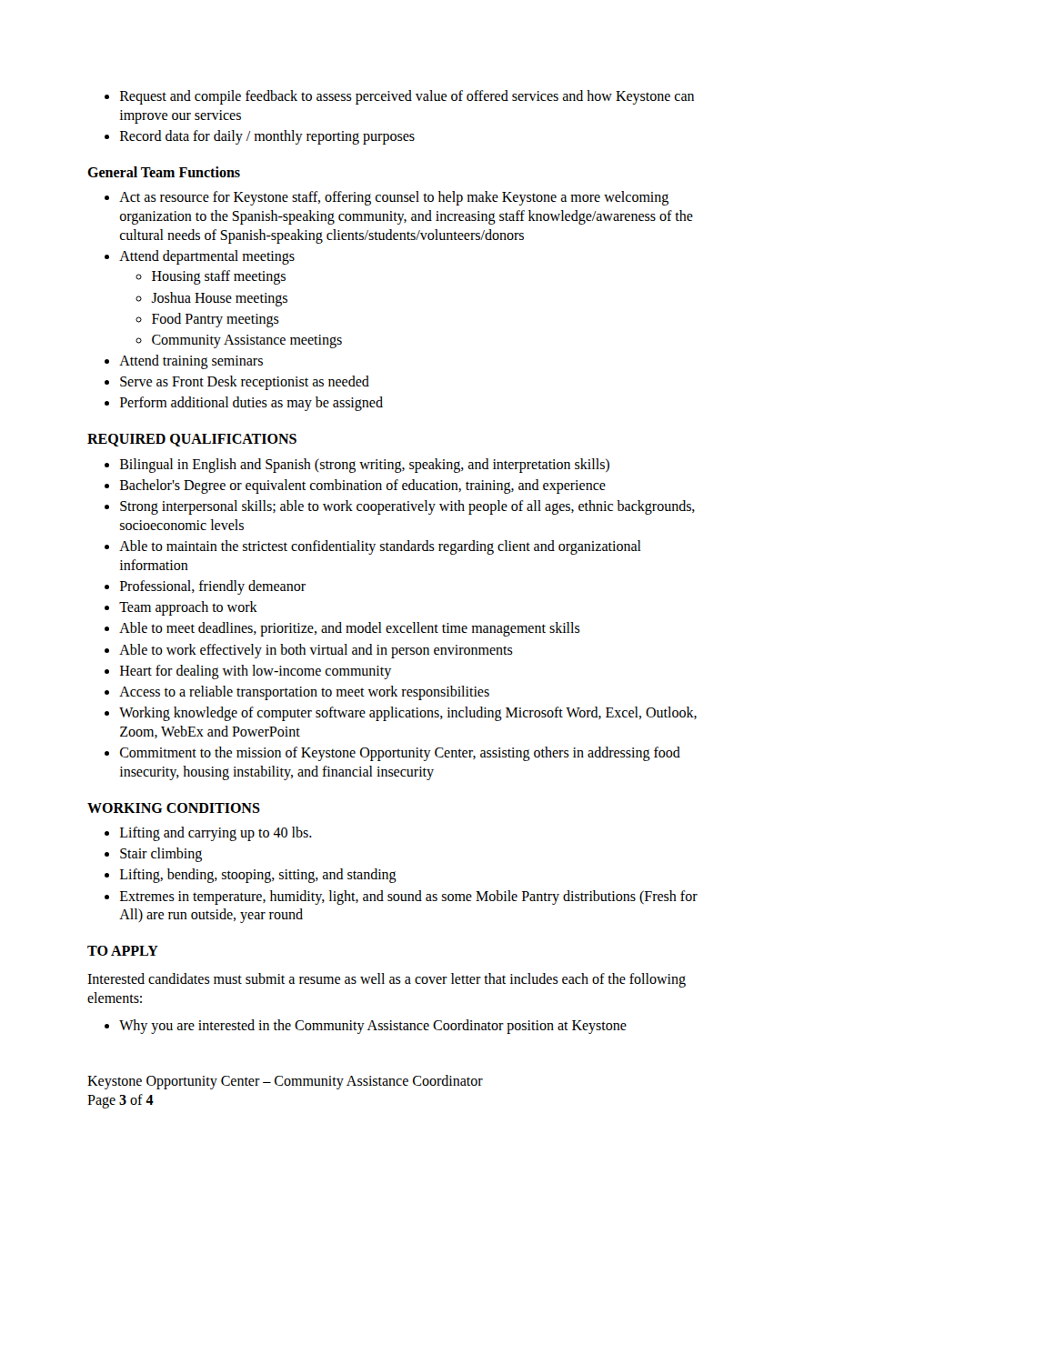Request and compile feedback to assess perceived value of offered services and how Keystone can improve our services
Record data for daily / monthly reporting purposes
General Team Functions
Act as resource for Keystone staff, offering counsel to help make Keystone a more welcoming organization to the Spanish-speaking community, and increasing staff knowledge/awareness of the cultural needs of Spanish-speaking clients/students/volunteers/donors
Attend departmental meetings
Housing staff meetings
Joshua House meetings
Food Pantry meetings
Community Assistance meetings
Attend training seminars
Serve as Front Desk receptionist as needed
Perform additional duties as may be assigned
REQUIRED QUALIFICATIONS
Bilingual in English and Spanish (strong writing, speaking, and interpretation skills)
Bachelor's Degree or equivalent combination of education, training, and experience
Strong interpersonal skills; able to work cooperatively with people of all ages, ethnic backgrounds, socioeconomic levels
Able to maintain the strictest confidentiality standards regarding client and organizational information
Professional, friendly demeanor
Team approach to work
Able to meet deadlines, prioritize, and model excellent time management skills
Able to work effectively in both virtual and in person environments
Heart for dealing with low-income community
Access to a reliable transportation to meet work responsibilities
Working knowledge of computer software applications, including Microsoft Word, Excel, Outlook, Zoom, WebEx and PowerPoint
Commitment to the mission of Keystone Opportunity Center, assisting others in addressing food insecurity, housing instability, and financial insecurity
WORKING CONDITIONS
Lifting and carrying up to 40 lbs.
Stair climbing
Lifting, bending, stooping, sitting, and standing
Extremes in temperature, humidity, light, and sound as some Mobile Pantry distributions (Fresh for All) are run outside, year round
TO APPLY
Interested candidates must submit a resume as well as a cover letter that includes each of the following elements:
Why you are interested in the Community Assistance Coordinator position at Keystone
Keystone Opportunity Center – Community Assistance Coordinator
Page 3 of 4